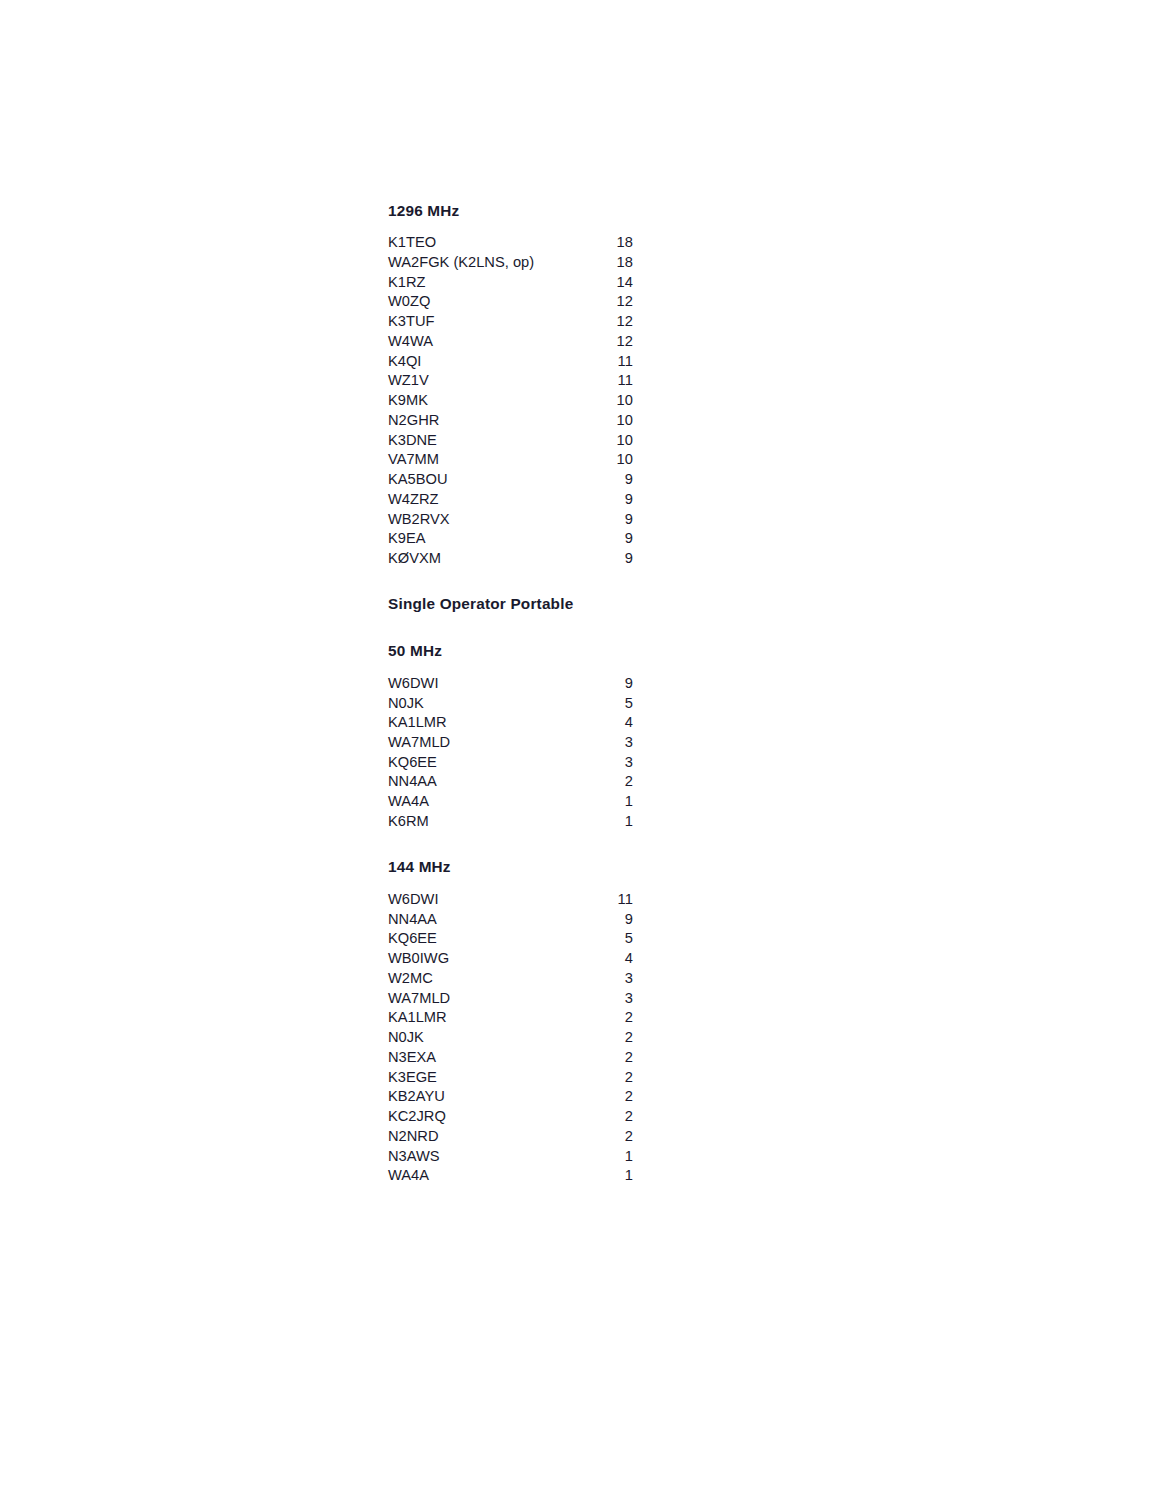1296 MHz
| K1TEO | 18 |
| WA2FGK (K2LNS, op) | 18 |
| K1RZ | 14 |
| W0ZQ | 12 |
| K3TUF | 12 |
| W4WA | 12 |
| K4QI | 11 |
| WZ1V | 11 |
| K9MK | 10 |
| N2GHR | 10 |
| K3DNE | 10 |
| VA7MM | 10 |
| KA5BOU | 9 |
| W4ZRZ | 9 |
| WB2RVX | 9 |
| K9EA | 9 |
| KØVXM | 9 |
Single Operator Portable
50 MHz
| W6DWI | 9 |
| N0JK | 5 |
| KA1LMR | 4 |
| WA7MLD | 3 |
| KQ6EE | 3 |
| NN4AA | 2 |
| WA4A | 1 |
| K6RM | 1 |
144 MHz
| W6DWI | 11 |
| NN4AA | 9 |
| KQ6EE | 5 |
| WB0IWG | 4 |
| W2MC | 3 |
| WA7MLD | 3 |
| KA1LMR | 2 |
| N0JK | 2 |
| N3EXA | 2 |
| K3EGE | 2 |
| KB2AYU | 2 |
| KC2JRQ | 2 |
| N2NRD | 2 |
| N3AWS | 1 |
| WA4A | 1 |